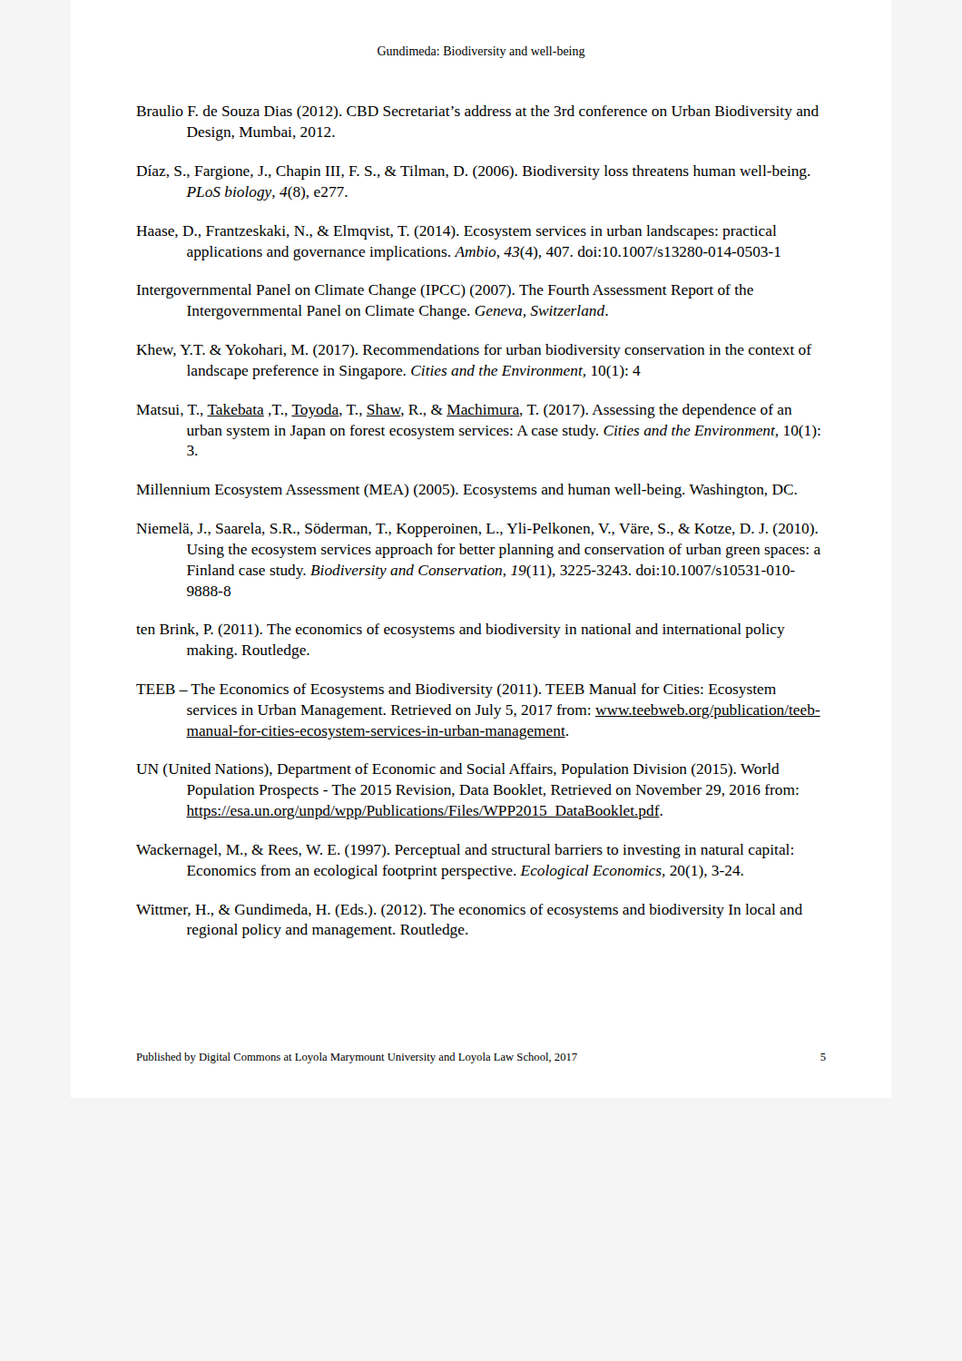Gundimeda: Biodiversity and well-being
Braulio F. de Souza Dias (2012). CBD Secretariat’s address at the 3rd conference on Urban Biodiversity and Design, Mumbai, 2012.
Díaz, S., Fargione, J., Chapin III, F. S., & Tilman, D. (2006). Biodiversity loss threatens human well-being. PLoS biology, 4(8), e277.
Haase, D., Frantzeskaki, N., & Elmqvist, T. (2014). Ecosystem services in urban landscapes: practical applications and governance implications. Ambio, 43(4), 407. doi:10.1007/s13280-014-0503-1
Intergovernmental Panel on Climate Change (IPCC) (2007). The Fourth Assessment Report of the Intergovernmental Panel on Climate Change. Geneva, Switzerland.
Khew, Y.T. & Yokohari, M. (2017). Recommendations for urban biodiversity conservation in the context of landscape preference in Singapore. Cities and the Environment, 10(1): 4
Matsui, T., Takebata ,T., Toyoda, T., Shaw, R., & Machimura, T. (2017). Assessing the dependence of an urban system in Japan on forest ecosystem services: A case study. Cities and the Environment, 10(1): 3.
Millennium Ecosystem Assessment (MEA) (2005). Ecosystems and human well-being. Washington, DC.
Niemelä, J., Saarela, S.R., Söderman, T., Kopperoinen, L., Yli-Pelkonen, V., Väre, S., & Kotze, D. J. (2010). Using the ecosystem services approach for better planning and conservation of urban green spaces: a Finland case study. Biodiversity and Conservation, 19(11), 3225-3243. doi:10.1007/s10531-010-9888-8
ten Brink, P. (2011). The economics of ecosystems and biodiversity in national and international policy making. Routledge.
TEEB – The Economics of Ecosystems and Biodiversity (2011). TEEB Manual for Cities: Ecosystem services in Urban Management. Retrieved on July 5, 2017 from: www.teebweb.org/publication/teeb-manual-for-cities-ecosystem-services-in-urban-management.
UN (United Nations), Department of Economic and Social Affairs, Population Division (2015). World Population Prospects - The 2015 Revision, Data Booklet, Retrieved on November 29, 2016 from: https://esa.un.org/unpd/wpp/Publications/Files/WPP2015_DataBooklet.pdf.
Wackernagel, M., & Rees, W. E. (1997). Perceptual and structural barriers to investing in natural capital: Economics from an ecological footprint perspective. Ecological Economics, 20(1), 3-24.
Wittmer, H., & Gundimeda, H. (Eds.). (2012). The economics of ecosystems and biodiversity In local and regional policy and management. Routledge.
Published by Digital Commons at Loyola Marymount University and Loyola Law School, 2017 5